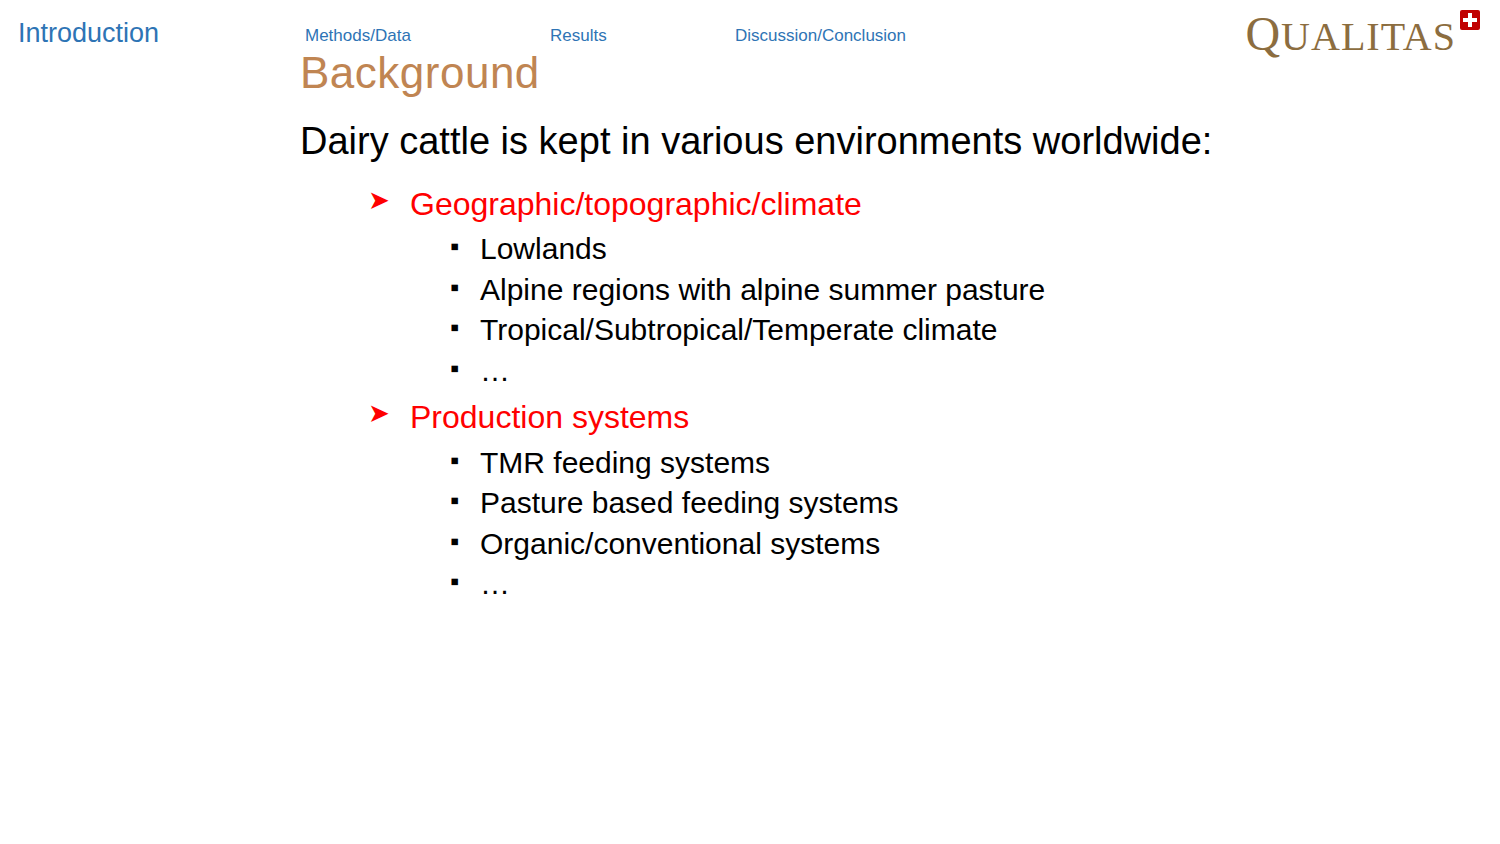Introduction Methods/Data Results Discussion/Conclusion
QUALITAS
Background
Dairy cattle is kept in various environments worldwide:
Geographic/topographic/climate
Lowlands
Alpine regions with alpine summer pasture
Tropical/Subtropical/Temperate climate
…
Production systems
TMR feeding systems
Pasture based feeding systems
Organic/conventional systems
…